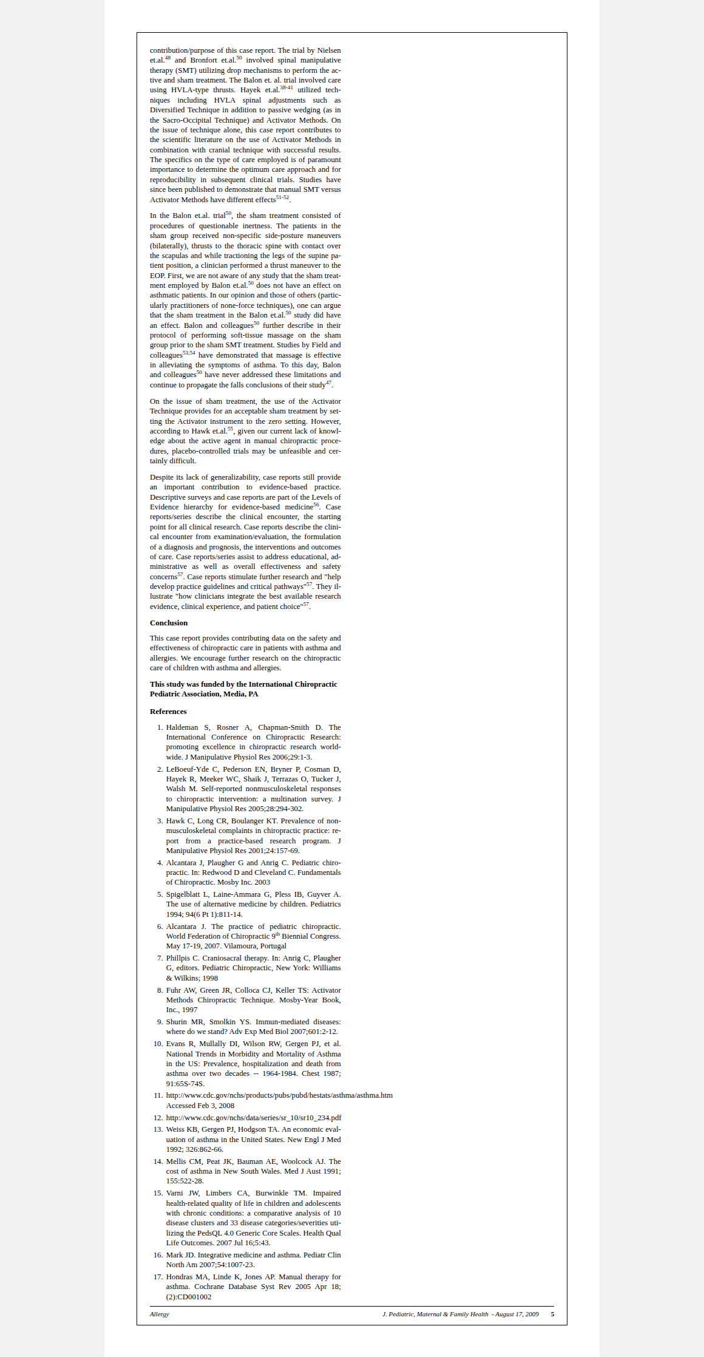contribution/purpose of this case report. The trial by Nielsen et.al.48 and Bronfort et.al.50 involved spinal manipulative therapy (SMT) utilizing drop mechanisms to perform the active and sham treatment. The Balon et. al. trial involved care using HVLA-type thrusts. Hayek et.al.38-41 utilized techniques including HVLA spinal adjustments such as Diversified Technique in addition to passive wedging (as in the Sacro-Occipital Technique) and Activator Methods. On the issue of technique alone, this case report contributes to the scientific literature on the use of Activator Methods in combination with cranial technique with successful results. The specifics on the type of care employed is of paramount importance to determine the optimum care approach and for reproducibility in subsequent clinical trials. Studies have since been published to demonstrate that manual SMT versus Activator Methods have different effects51-52.
In the Balon et.al. trial50, the sham treatment consisted of procedures of questionable inertness. The patients in the sham group received non-specific side-posture maneuvers (bilaterally), thrusts to the thoracic spine with contact over the scapulas and while tractioning the legs of the supine patient position, a clinician performed a thrust maneuver to the EOP. First, we are not aware of any study that the sham treatment employed by Balon et.al.50 does not have an effect on asthmatic patients. In our opinion and those of others (particularly practitioners of none-force techniques), one can argue that the sham treatment in the Balon et.al.50 study did have an effect. Balon and colleagues50 further describe in their protocol of performing soft-tissue massage on the sham group prior to the sham SMT treatment. Studies by Field and colleagues53,54 have demonstrated that massage is effective in alleviating the symptoms of asthma. To this day, Balon and colleagues50 have never addressed these limitations and continue to propagate the falls conclusions of their study47.
On the issue of sham treatment, the use of the Activator Technique provides for an acceptable sham treatment by setting the Activator instrument to the zero setting. However, according to Hawk et.al.55, given our current lack of knowledge about the active agent in manual chiropractic procedures, placebo-controlled trials may be unfeasible and certainly difficult.
Despite its lack of generalizability, case reports still provide an important contribution to evidence-based practice. Descriptive surveys and case reports are part of the Levels of Evidence hierarchy for evidence-based medicine56. Case reports/series describe the clinical encounter, the starting point for all clinical research. Case reports describe the clinical encounter from examination/evaluation, the formulation of a diagnosis and prognosis, the interventions and outcomes of care. Case reports/series assist to address educational, administrative as well as overall effectiveness and safety concerns57. Case reports stimulate further research and "help develop practice guidelines and critical pathways"57. They illustrate "how clinicians integrate the best available research evidence, clinical experience, and patient choice"57.
Conclusion
This case report provides contributing data on the safety and effectiveness of chiropractic care in patients with asthma and allergies. We encourage further research on the chiropractic care of children with asthma and allergies.
This study was funded by the International Chiropractic Pediatric Association, Media, PA
References
Haldeman S, Rosner A, Chapman-Smith D. The International Conference on Chiropractic Research: promoting excellence in chiropractic research worldwide. J Manipulative Physiol Res 2006;29:1-3.
LeBoeuf-Yde C, Pederson EN, Bryner P, Cosman D, Hayek R, Meeker WC, Shaik J, Terrazas O, Tucker J, Walsh M. Self-reported nonmusculoskeletal responses to chiropractic intervention: a multination survey. J Manipulative Physiol Res 2005;28:294-302.
Hawk C, Long CR, Boulanger KT. Prevalence of nonmusculoskeletal complaints in chiropractic practice: report from a practice-based research program. J Manipulative Physiol Res 2001;24:157-69.
Alcantara J, Plaugher G and Anrig C. Pediatric chiropractic. In: Redwood D and Cleveland C. Fundamentals of Chiropractic. Mosby Inc. 2003
Spigelblatt L, Laine-Ammara G, Pless IB, Guyver A. The use of alternative medicine by children. Pediatrics 1994; 94(6 Pt 1):811-14.
Alcantara J. The practice of pediatric chiropractic. World Federation of Chiropractic 9th Biennial Congress. May 17-19, 2007. Vilamoura, Portugal
Phillpis C. Craniosacral therapy. In: Anrig C, Plaugher G, editors. Pediatric Chiropractic, New York: Williams & Wilkins; 1998
Fuhr AW, Green JR, Colloca CJ, Keller TS: Activator Methods Chiropractic Technique. Mosby-Year Book, Inc., 1997
Shurin MR, Smolkin YS. Immun-mediated diseases: where do we stand? Adv Exp Med Biol 2007;601:2-12.
Evans R, Mullally DI, Wilson RW, Gergen PJ, et al. National Trends in Morbidity and Mortality of Asthma in the US: Prevalence, hospitalization and death from asthma over two decades -- 1964-1984. Chest 1987; 91:65S-74S.
http://www.cdc.gov/nchs/products/pubs/pubd/hestats/asthma/asthma.htm Accessed Feb 3, 2008
http://www.cdc.gov/nchs/data/series/sr_10/sr10_234.pdf
Weiss KB, Gergen PJ, Hodgson TA. An economic evaluation of asthma in the United States. New Engl J Med 1992; 326:862-66.
Mellis CM, Peat JK, Bauman AE, Woolcock AJ. The cost of asthma in New South Wales. Med J Aust 1991; 155:522-28.
Varni JW, Limbers CA, Burwinkle TM. Impaired health-related quality of life in children and adolescents with chronic conditions: a comparative analysis of 10 disease clusters and 33 disease categories/severities utilizing the PedsQL 4.0 Generic Core Scales. Health Qual Life Outcomes. 2007 Jul 16;5:43.
Mark JD. Integrative medicine and asthma. Pediatr Clin North Am 2007;54:1007-23.
Hondras MA, Linde K, Jones AP. Manual therapy for asthma. Cochrane Database Syst Rev 2005 Apr 18;(2):CD001002
Allergy
J. Pediatric, Maternal & Family Health - August 17, 2009 5